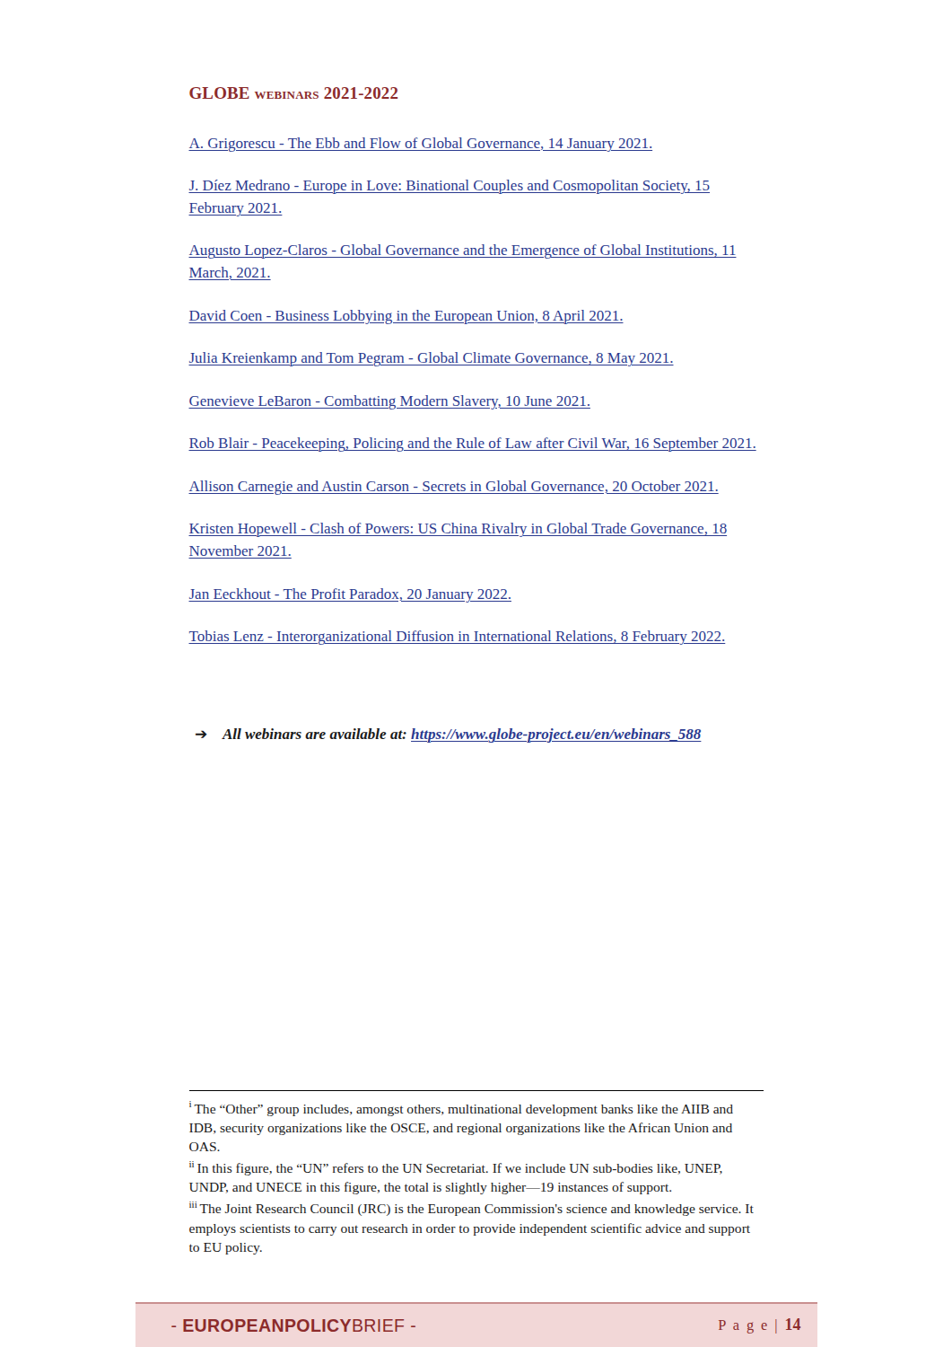GLOBE Webinars 2021-2022
A. Grigorescu - The Ebb and Flow of Global Governance, 14 January 2021.
J. Díez Medrano - Europe in Love: Binational Couples and Cosmopolitan Society, 15 February 2021.
Augusto Lopez-Claros - Global Governance and the Emergence of Global Institutions, 11 March, 2021.
David Coen - Business Lobbying in the European Union, 8 April 2021.
Julia Kreienkamp and Tom Pegram - Global Climate Governance, 8 May 2021.
Genevieve LeBaron - Combatting Modern Slavery, 10 June 2021.
Rob Blair - Peacekeeping, Policing and the Rule of Law after Civil War, 16 September 2021.
Allison Carnegie and Austin Carson - Secrets in Global Governance, 20 October 2021.
Kristen Hopewell - Clash of Powers: US China Rivalry in Global Trade Governance, 18 November 2021.
Jan Eeckhout - The Profit Paradox, 20 January 2022.
Tobias Lenz - Interorganizational Diffusion in International Relations, 8 February 2022.
➔ All webinars are available at: https://www.globe-project.eu/en/webinars_588
i The “Other” group includes, amongst others, multinational development banks like the AIIB and IDB, security organizations like the OSCE, and regional organizations like the African Union and OAS.
ii In this figure, the “UN” refers to the UN Secretariat. If we include UN sub-bodies like, UNEP, UNDP, and UNECE in this figure, the total is slightly higher—19 instances of support.
iii The Joint Research Council (JRC) is the European Commission's science and knowledge service. It employs scientists to carry out research in order to provide independent scientific advice and support to EU policy.
- EUROPEANPOLICY BRIEF -
P a g e | 14